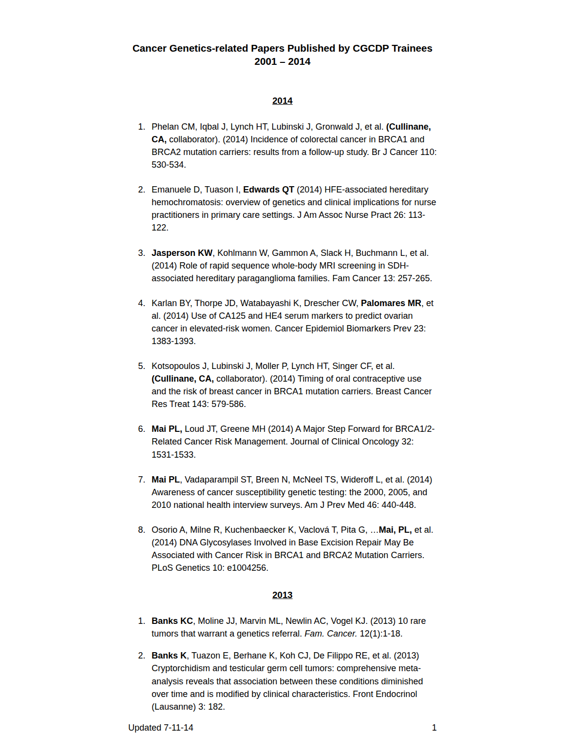Cancer Genetics-related Papers Published by CGCDP Trainees
2001 – 2014
2014
Phelan CM, Iqbal J, Lynch HT, Lubinski J, Gronwald J, et al. (Cullinane, CA, collaborator). (2014) Incidence of colorectal cancer in BRCA1 and BRCA2 mutation carriers: results from a follow-up study. Br J Cancer 110: 530-534.
Emanuele D, Tuason I, Edwards QT (2014) HFE-associated hereditary hemochromatosis: overview of genetics and clinical implications for nurse practitioners in primary care settings. J Am Assoc Nurse Pract 26: 113-122.
Jasperson KW, Kohlmann W, Gammon A, Slack H, Buchmann L, et al. (2014) Role of rapid sequence whole-body MRI screening in SDH-associated hereditary paraganglioma families. Fam Cancer 13: 257-265.
Karlan BY, Thorpe JD, Watabayashi K, Drescher CW, Palomares MR, et al. (2014) Use of CA125 and HE4 serum markers to predict ovarian cancer in elevated-risk women. Cancer Epidemiol Biomarkers Prev 23: 1383-1393.
Kotsopoulos J, Lubinski J, Moller P, Lynch HT, Singer CF, et al. (Cullinane, CA, collaborator). (2014) Timing of oral contraceptive use and the risk of breast cancer in BRCA1 mutation carriers. Breast Cancer Res Treat 143: 579-586.
Mai PL, Loud JT, Greene MH (2014) A Major Step Forward for BRCA1/2-Related Cancer Risk Management. Journal of Clinical Oncology 32: 1531-1533.
Mai PL, Vadaparampil ST, Breen N, McNeel TS, Wideroff L, et al. (2014) Awareness of cancer susceptibility genetic testing: the 2000, 2005, and 2010 national health interview surveys. Am J Prev Med 46: 440-448.
Osorio A, Milne R, Kuchenbaecker K, Vaclová T, Pita G, …Mai, PL, et al. (2014) DNA Glycosylases Involved in Base Excision Repair May Be Associated with Cancer Risk in BRCA1 and BRCA2 Mutation Carriers. PLoS Genetics 10: e1004256.
2013
Banks KC, Moline JJ, Marvin ML, Newlin AC, Vogel KJ. (2013) 10 rare tumors that warrant a genetics referral. Fam. Cancer. 12(1):1-18.
Banks K, Tuazon E, Berhane K, Koh CJ, De Filippo RE, et al. (2013) Cryptorchidism and testicular germ cell tumors: comprehensive meta-analysis reveals that association between these conditions diminished over time and is modified by clinical characteristics. Front Endocrinol (Lausanne) 3: 182.
Updated 7-11-14 1